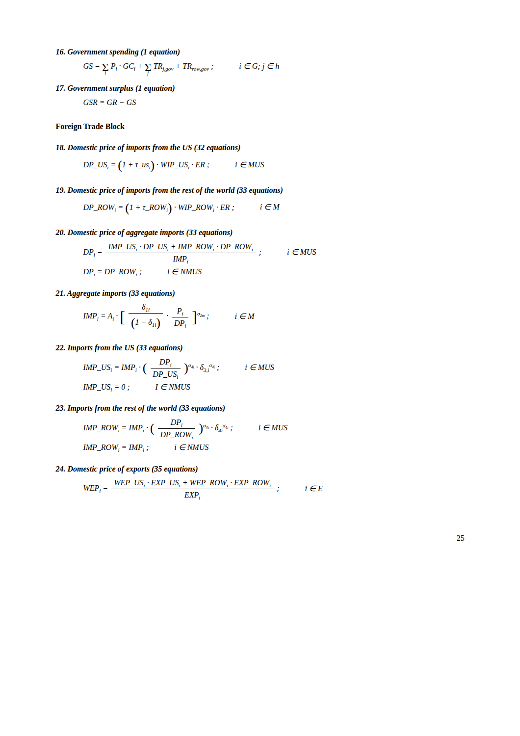16. Government spending (1 equation)
GS = Σi Pi · GCi + Σj TRj,gov + TRrow,gov ; i ∈ G; j ∈ h
17. Government surplus (1 equation)
GSR = GR − GS
Foreign Trade Block
18. Domestic price of imports from the US (32 equations)
DP_USi = (1 + τ_usi) · WIP_USi · ER ; i ∈ MUS
19. Domestic price of imports from the rest of the world (33 equations)
DP_ROWi = (1 + τ_ROWi) · WIP_ROWi · ER ; i ∈ M
20. Domestic price of aggregate imports (33 equations)
DPi = IMP_USi · DP_USi + IMP_ROWi · DP_ROWi IMPi ; i ∈ MUS
DPi = DP_ROWi ; i ∈ NMUS
21. Aggregate imports (33 equations)
IMPi = Ai · [ δ1i (1 − δ1i) · Pi DPi ]σ2m ; i ∈ M
22. Imports from the US (33 equations)
IMP_USi = IMPi · ( DPi DP_USi )σ4i · δ3,iσ4i ; i ∈ MUS
IMP_USi = 0 ; I ∈ NMUS
23. Imports from the rest of the world (33 equations)
IMP_ROWi = IMPi · ( DPi DP_ROWi )σ4i · δ4iσ4i ; i ∈ MUS
IMP_ROWi = IMPi ; i ∈ NMUS
24. Domestic price of exports (35 equations)
WEPi = WEP_USi · EXP_USi + WEP_ROWi · EXP_ROWi EXPi ; i ∈ E
25